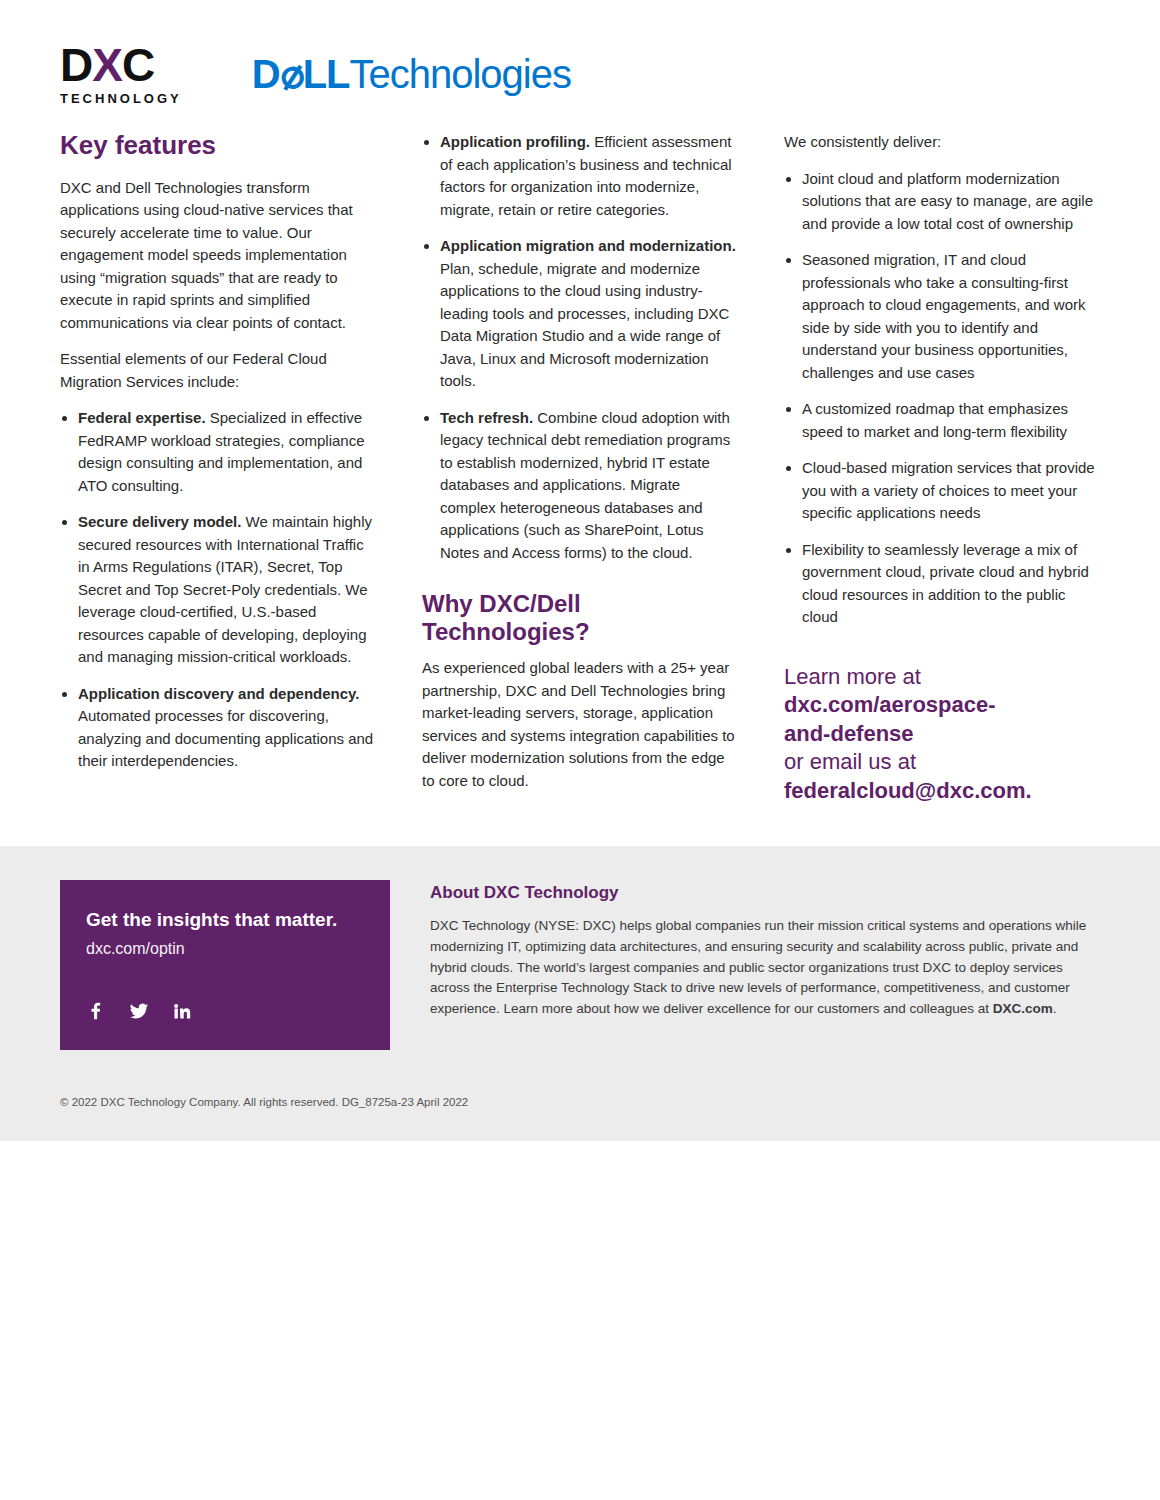DXC TECHNOLOGY
D⌀LL Technologies
Key features
DXC and Dell Technologies transform applications using cloud-native services that securely accelerate time to value. Our engagement model speeds implementation using “migration squads” that are ready to execute in rapid sprints and simplified communications via clear points of contact.
Essential elements of our Federal Cloud Migration Services include:
Federal expertise. Specialized in effective FedRAMP workload strategies, compliance design consulting and implementation, and ATO consulting.
Secure delivery model. We maintain highly secured resources with International Traffic in Arms Regulations (ITAR), Secret, Top Secret and Top Secret-Poly credentials. We leverage cloud-certified, U.S.-based resources capable of developing, deploying and managing mission-critical workloads.
Application discovery and dependency. Automated processes for discovering, analyzing and documenting applications and their interdependencies.
Application profiling. Efficient assessment of each application’s business and technical factors for organization into modernize, migrate, retain or retire categories.
Application migration and modernization. Plan, schedule, migrate and modernize applications to the cloud using industry-leading tools and processes, including DXC Data Migration Studio and a wide range of Java, Linux and Microsoft modernization tools.
Tech refresh. Combine cloud adoption with legacy technical debt remediation programs to establish modernized, hybrid IT estate databases and applications. Migrate complex heterogeneous databases and applications (such as SharePoint, Lotus Notes and Access forms) to the cloud.
Why DXC/Dell
Technologies?
As experienced global leaders with a 25+ year partnership, DXC and Dell Technologies bring market-leading servers, storage, application services and systems integration capabilities to deliver modernization solutions from the edge to core to cloud.
We consistently deliver:
Joint cloud and platform modernization solutions that are easy to manage, are agile and provide a low total cost of ownership
Seasoned migration, IT and cloud professionals who take a consulting-first approach to cloud engagements, and work side by side with you to identify and understand your business opportunities, challenges and use cases
A customized roadmap that emphasizes speed to market and long-term flexibility
Cloud-based migration services that provide you with a variety of choices to meet your specific applications needs
Flexibility to seamlessly leverage a mix of government cloud, private cloud and hybrid cloud resources in addition to the public cloud
Learn more at
dxc.com/aerospace-
and-defense
or email us at
federalcloud@dxc.com.
Get the insights that matter.
dxc.com/optin
About DXC Technology
DXC Technology (NYSE: DXC) helps global companies run their mission critical systems and operations while modernizing IT, optimizing data architectures, and ensuring security and scalability across public, private and hybrid clouds. The world’s largest companies and public sector organizations trust DXC to deploy services across the Enterprise Technology Stack to drive new levels of performance, competitiveness, and customer experience. Learn more about how we deliver excellence for our customers and colleagues at DXC.com.
© 2022 DXC Technology Company. All rights reserved. DG_8725a-23 April 2022